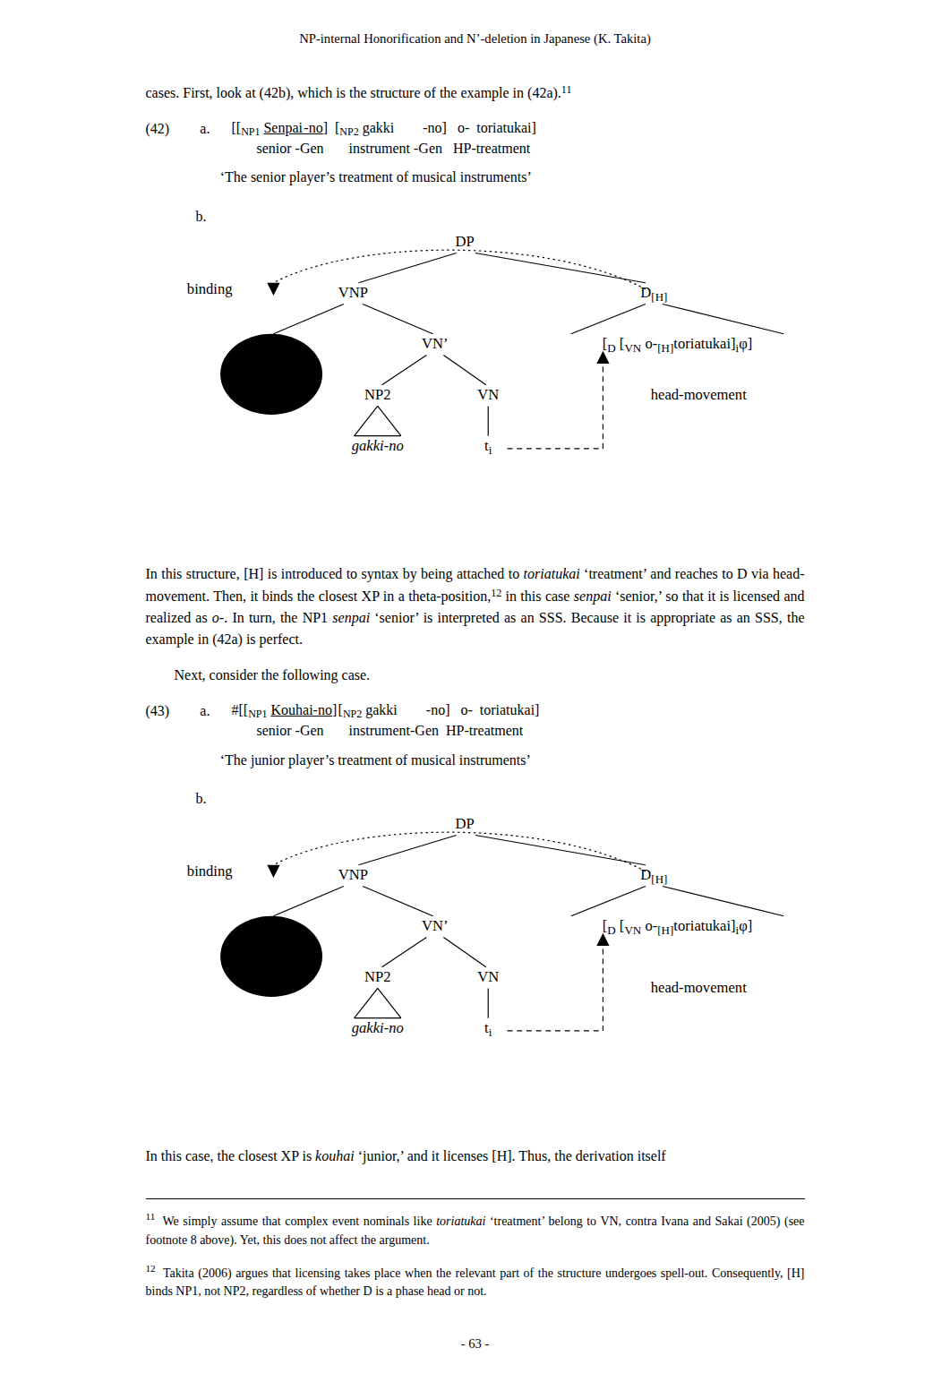NP-internal Honorification and N’-deletion in Japanese (K. Takita)
cases. First, look at (42b), which is the structure of the example in (42a).11
(42) a. [[NP1 Senpai -no] [NP2 gakki -no] o- toriatukai] senior -Gen instrument -Gen HP-treatment
‘The senior player’s treatment of musical instruments’
b.
DP VNP D[H] binding NP1 VN’ senpai-no NP2 VN gakki-no ti [D [VN o-[H]toriatukai]iφ] head-movement
In this structure, [H] is introduced to syntax by being attached to toriatukai ‘treatment’ and reaches to D via head-movement. Then, it binds the closest XP in a theta-position,12 in this case senpai ‘senior,’ so that it is licensed and realized as o-. In turn, the NP1 senpai ‘senior’ is interpreted as an SSS. Because it is appropriate as an SSS, the example in (42a) is perfect.
Next, consider the following case.
(43) a. #[[NP1 Kouhai-no] [NP2 gakki -no] o- toriatukai] senior -Gen instrument-Gen HP-treatment
‘The junior player’s treatment of musical instruments’
b.
DP VNP D[H] binding NP1 VN’ kouhai-no NP2 VN gakki-no ti [D [VN o-[H]toriatukai]iφ] head-movement
In this case, the closest XP is kouhai ‘junior,’ and it licenses [H]. Thus, the derivation itself
11 We simply assume that complex event nominals like toriatukai ‘treatment’ belong to VN, contra Ivana and Sakai (2005) (see footnote 8 above). Yet, this does not affect the argument.
12 Takita (2006) argues that licensing takes place when the relevant part of the structure undergoes spell-out. Consequently, [H] binds NP1, not NP2, regardless of whether D is a phase head or not.
- 63 -